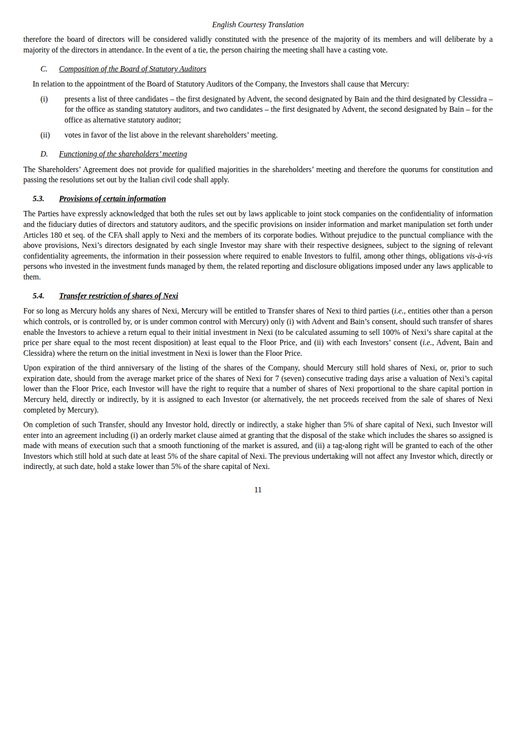English Courtesy Translation
therefore the board of directors will be considered validly constituted with the presence of the majority of its members and will deliberate by a majority of the directors in attendance. In the event of a tie, the person chairing the meeting shall have a casting vote.
C. Composition of the Board of Statutory Auditors
In relation to the appointment of the Board of Statutory Auditors of the Company, the Investors shall cause that Mercury:
(i) presents a list of three candidates – the first designated by Advent, the second designated by Bain and the third designated by Clessidra – for the office as standing statutory auditors, and two candidates – the first designated by Advent, the second designated by Bain – for the office as alternative statutory auditor;
(ii) votes in favor of the list above in the relevant shareholders’ meeting.
D. Functioning of the shareholders’ meeting
The Shareholders’ Agreement does not provide for qualified majorities in the shareholders’ meeting and therefore the quorums for constitution and passing the resolutions set out by the Italian civil code shall apply.
5.3. Provisions of certain information
The Parties have expressly acknowledged that both the rules set out by laws applicable to joint stock companies on the confidentiality of information and the fiduciary duties of directors and statutory auditors, and the specific provisions on insider information and market manipulation set forth under Articles 180 et seq. of the CFA shall apply to Nexi and the members of its corporate bodies. Without prejudice to the punctual compliance with the above provisions, Nexi’s directors designated by each single Investor may share with their respective designees, subject to the signing of relevant confidentiality agreements, the information in their possession where required to enable Investors to fulfil, among other things, obligations vis-à-vis persons who invested in the investment funds managed by them, the related reporting and disclosure obligations imposed under any laws applicable to them.
5.4. Transfer restriction of shares of Nexi
For so long as Mercury holds any shares of Nexi, Mercury will be entitled to Transfer shares of Nexi to third parties (i.e., entities other than a person which controls, or is controlled by, or is under common control with Mercury) only (i) with Advent and Bain’s consent, should such transfer of shares enable the Investors to achieve a return equal to their initial investment in Nexi (to be calculated assuming to sell 100% of Nexi’s share capital at the price per share equal to the most recent disposition) at least equal to the Floor Price, and (ii) with each Investors’ consent (i.e., Advent, Bain and Clessidra) where the return on the initial investment in Nexi is lower than the Floor Price.
Upon expiration of the third anniversary of the listing of the shares of the Company, should Mercury still hold shares of Nexi, or, prior to such expiration date, should from the average market price of the shares of Nexi for 7 (seven) consecutive trading days arise a valuation of Nexi’s capital lower than the Floor Price, each Investor will have the right to require that a number of shares of Nexi proportional to the share capital portion in Mercury held, directly or indirectly, by it is assigned to each Investor (or alternatively, the net proceeds received from the sale of shares of Nexi completed by Mercury).
On completion of such Transfer, should any Investor hold, directly or indirectly, a stake higher than 5% of share capital of Nexi, such Investor will enter into an agreement including (i) an orderly market clause aimed at granting that the disposal of the stake which includes the shares so assigned is made with means of execution such that a smooth functioning of the market is assured, and (ii) a tag-along right will be granted to each of the other Investors which still hold at such date at least 5% of the share capital of Nexi. The previous undertaking will not affect any Investor which, directly or indirectly, at such date, hold a stake lower than 5% of the share capital of Nexi.
11